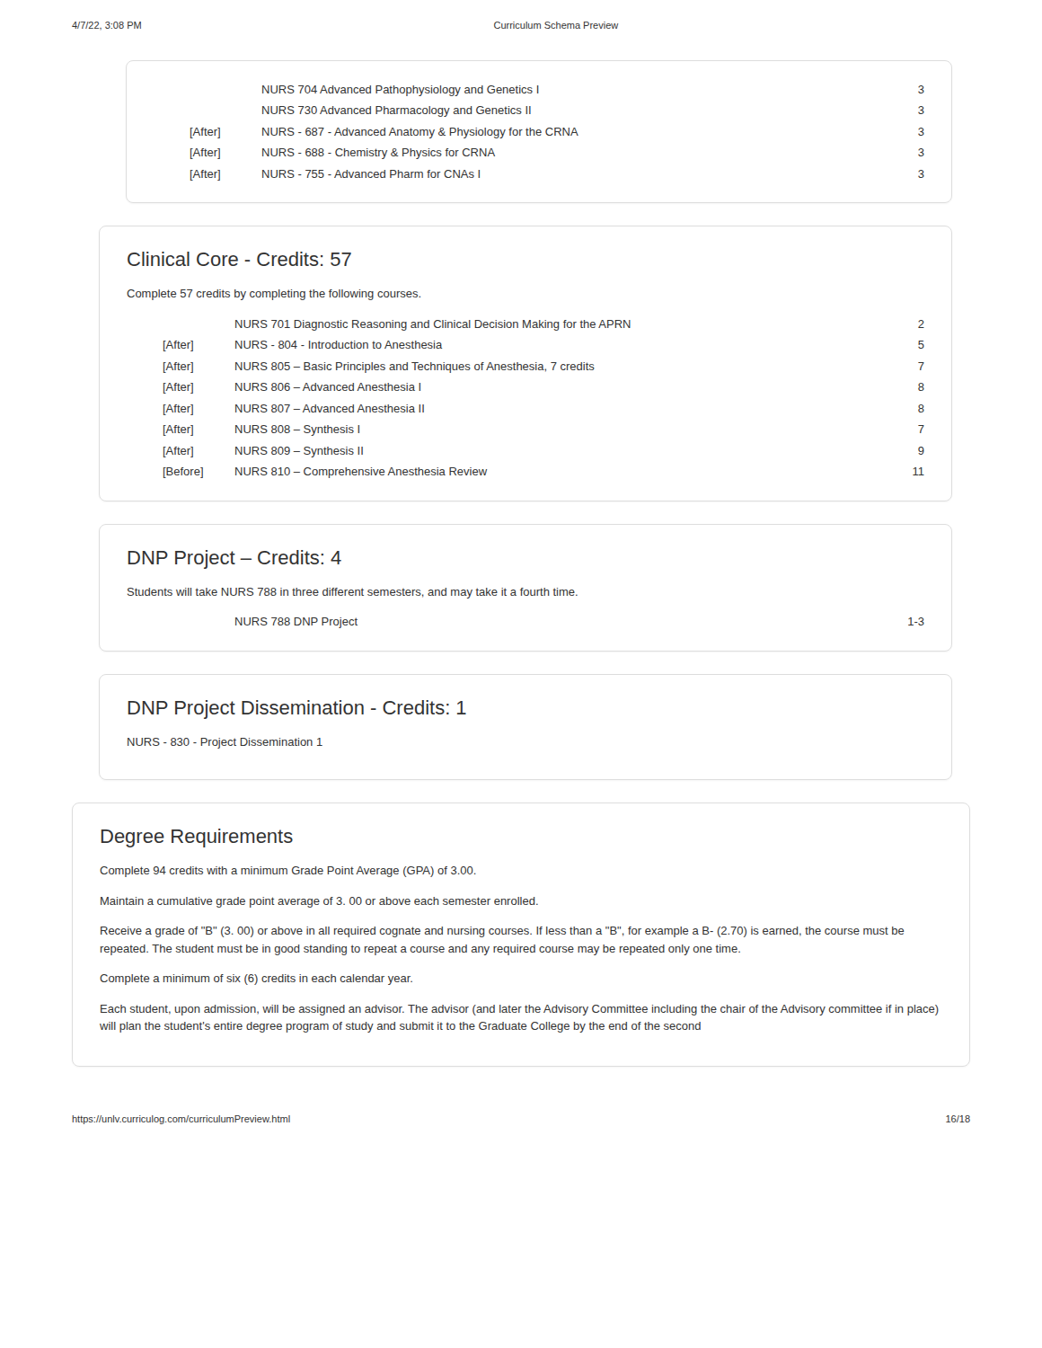4/7/22, 3:08 PM Curriculum Schema Preview
| | NURS 704 Advanced Pathophysiology and Genetics I | 3 |
| | NURS 730 Advanced Pharmacology and Genetics II | 3 |
| [After] | NURS - 687 - Advanced Anatomy & Physiology for the CRNA | 3 |
| [After] | NURS - 688 - Chemistry & Physics for CRNA | 3 |
| [After] | NURS - 755 - Advanced Pharm for CNAs I | 3 |
Clinical Core - Credits: 57
Complete 57 credits by completing the following courses.
| | NURS 701 Diagnostic Reasoning and Clinical Decision Making for the APRN | 2 |
| [After] | NURS - 804 - Introduction to Anesthesia | 5 |
| [After] | NURS 805 – Basic Principles and Techniques of Anesthesia, 7 credits | 7 |
| [After] | NURS 806 – Advanced Anesthesia I | 8 |
| [After] | NURS 807 – Advanced Anesthesia II | 8 |
| [After] | NURS 808 – Synthesis I | 7 |
| [After] | NURS 809 – Synthesis II | 9 |
| [Before] | NURS 810 – Comprehensive Anesthesia Review | 11 |
DNP Project – Credits: 4
Students will take NURS 788 in three different semesters, and may take it a fourth time.
| | NURS 788 DNP Project | 1-3 |
DNP Project Dissemination - Credits: 1
NURS - 830 - Project Dissemination 1
Degree Requirements
Complete 94 credits with a minimum Grade Point Average (GPA) of 3.00.
Maintain a cumulative grade point average of 3. 00 or above each semester enrolled.
Receive a grade of "B" (3. 00) or above in all required cognate and nursing courses. If less than a "B", for example a B- (2.70) is earned, the course must be repeated. The student must be in good standing to repeat a course and any required course may be repeated only one time.
Complete a minimum of six (6) credits in each calendar year.
Each student, upon admission, will be assigned an advisor. The advisor (and later the Advisory Committee including the chair of the Advisory committee if in place) will plan the student's entire degree program of study and submit it to the Graduate College by the end of the second
https://unlv.curriculog.com/curriculumPreview.html 16/18